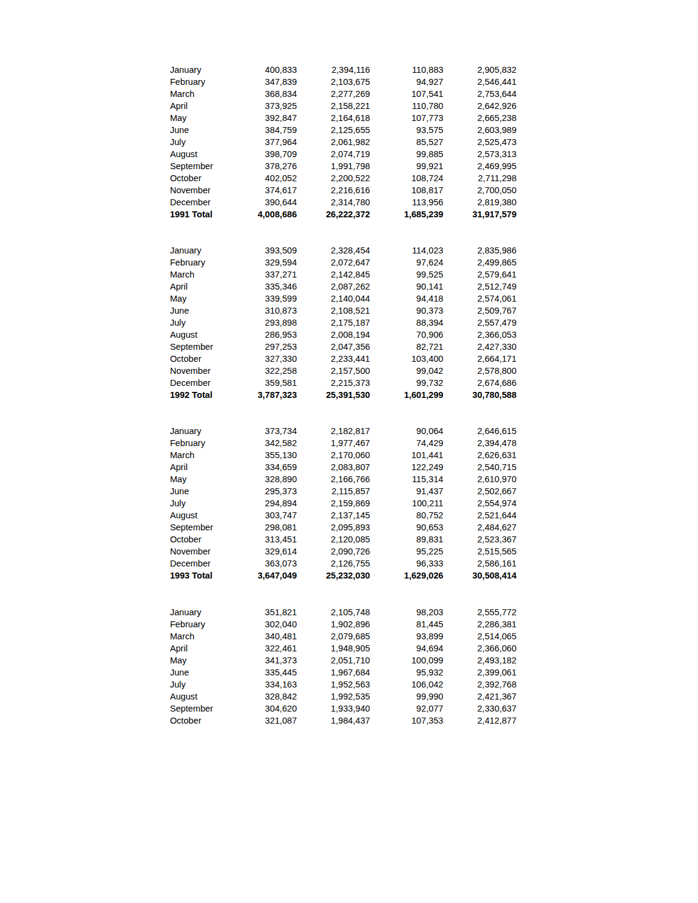| January | 400,833 | 2,394,116 | 110,883 | 2,905,832 |
| February | 347,839 | 2,103,675 | 94,927 | 2,546,441 |
| March | 368,834 | 2,277,269 | 107,541 | 2,753,644 |
| April | 373,925 | 2,158,221 | 110,780 | 2,642,926 |
| May | 392,847 | 2,164,618 | 107,773 | 2,665,238 |
| June | 384,759 | 2,125,655 | 93,575 | 2,603,989 |
| July | 377,964 | 2,061,982 | 85,527 | 2,525,473 |
| August | 398,709 | 2,074,719 | 99,885 | 2,573,313 |
| September | 378,276 | 1,991,798 | 99,921 | 2,469,995 |
| October | 402,052 | 2,200,522 | 108,724 | 2,711,298 |
| November | 374,617 | 2,216,616 | 108,817 | 2,700,050 |
| December | 390,644 | 2,314,780 | 113,956 | 2,819,380 |
| 1991 Total | 4,008,686 | 26,222,372 | 1,685,239 | 31,917,579 |
| January | 393,509 | 2,328,454 | 114,023 | 2,835,986 |
| February | 329,594 | 2,072,647 | 97,624 | 2,499,865 |
| March | 337,271 | 2,142,845 | 99,525 | 2,579,641 |
| April | 335,346 | 2,087,262 | 90,141 | 2,512,749 |
| May | 339,599 | 2,140,044 | 94,418 | 2,574,061 |
| June | 310,873 | 2,108,521 | 90,373 | 2,509,767 |
| July | 293,898 | 2,175,187 | 88,394 | 2,557,479 |
| August | 286,953 | 2,008,194 | 70,906 | 2,366,053 |
| September | 297,253 | 2,047,356 | 82,721 | 2,427,330 |
| October | 327,330 | 2,233,441 | 103,400 | 2,664,171 |
| November | 322,258 | 2,157,500 | 99,042 | 2,578,800 |
| December | 359,581 | 2,215,373 | 99,732 | 2,674,686 |
| 1992 Total | 3,787,323 | 25,391,530 | 1,601,299 | 30,780,588 |
| January | 373,734 | 2,182,817 | 90,064 | 2,646,615 |
| February | 342,582 | 1,977,467 | 74,429 | 2,394,478 |
| March | 355,130 | 2,170,060 | 101,441 | 2,626,631 |
| April | 334,659 | 2,083,807 | 122,249 | 2,540,715 |
| May | 328,890 | 2,166,766 | 115,314 | 2,610,970 |
| June | 295,373 | 2,115,857 | 91,437 | 2,502,667 |
| July | 294,894 | 2,159,869 | 100,211 | 2,554,974 |
| August | 303,747 | 2,137,145 | 80,752 | 2,521,644 |
| September | 298,081 | 2,095,893 | 90,653 | 2,484,627 |
| October | 313,451 | 2,120,085 | 89,831 | 2,523,367 |
| November | 329,614 | 2,090,726 | 95,225 | 2,515,565 |
| December | 363,073 | 2,126,755 | 96,333 | 2,586,161 |
| 1993 Total | 3,647,049 | 25,232,030 | 1,629,026 | 30,508,414 |
| January | 351,821 | 2,105,748 | 98,203 | 2,555,772 |
| February | 302,040 | 1,902,896 | 81,445 | 2,286,381 |
| March | 340,481 | 2,079,685 | 93,899 | 2,514,065 |
| April | 322,461 | 1,948,905 | 94,694 | 2,366,060 |
| May | 341,373 | 2,051,710 | 100,099 | 2,493,182 |
| June | 335,445 | 1,967,684 | 95,932 | 2,399,061 |
| July | 334,163 | 1,952,563 | 106,042 | 2,392,768 |
| August | 328,842 | 1,992,535 | 99,990 | 2,421,367 |
| September | 304,620 | 1,933,940 | 92,077 | 2,330,637 |
| October | 321,087 | 1,984,437 | 107,353 | 2,412,877 |